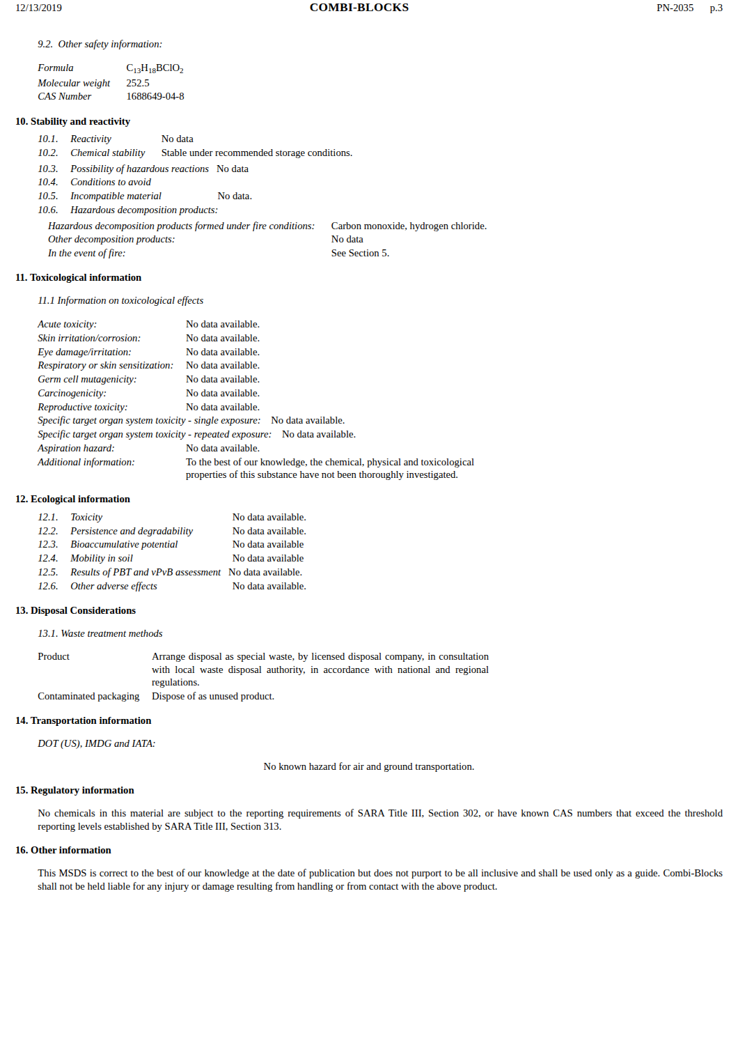12/13/2019
COMBI-BLOCKS
PN-2035 p.3
9.2. Other safety information:
| Formula | C 13 H 18 BClO 2 |
| Molecular weight | 252.5 |
| CAS Number | 1688649-04-8 |
10. Stability and reactivity
| 10.1. | Reactivity | No data |
| 10.2. | Chemical stability | Stable under recommended storage conditions. |
| 10.3. | Possibility of hazardous reactions No data |
| 10.4. | Conditions to avoid |
| 10.5. | Incompatible material | No data. |
| 10.6. | Hazardous decomposition products: |
| Hazardous decomposition products formed under fire conditions: | Carbon monoxide, hydrogen chloride. |
| Other decomposition products: | No data |
| In the event of fire: | See Section 5. |
11. Toxicological information
11.1 Information on toxicological effects
| Acute toxicity: | No data available. |
| Skin irritation/corrosion: | No data available. |
| Eye damage/irritation: | No data available. |
| Respiratory or skin sensitization: | No data available. |
| Germ cell mutagenicity: | No data available. |
| Carcinogenicity: | No data available. |
| Reproductive toxicity: | No data available. |
| Specific target organ system toxicity - single exposure: No data available. |
| Specific target organ system toxicity - repeated exposure: No data available. |
| Aspiration hazard: | No data available. |
| Additional information: | To the best of our knowledge, the chemical, physical and toxicological properties of this substance have not been thoroughly investigated. |
12. Ecological information
| 12.1. | Toxicity | No data available. |
| 12.2. | Persistence and degradability | No data available. |
| 12.3. | Bioaccumulative potential | No data available |
| 12.4. | Mobility in soil | No data available |
| 12.5. | Results of PBT and vPvB assessment No data available. |
| 12.6. | Other adverse effects | No data available. |
13. Disposal Considerations
13.1. Waste treatment methods
| Product | Arrange disposal as special waste, by licensed disposal company, in consultation with local waste disposal authority, in accordance with national and regional regulations. |
| Contaminated packaging | Dispose of as unused product. |
14. Transportation information
DOT (US), IMDG and IATA:
No known hazard for air and ground transportation.
15. Regulatory information
No chemicals in this material are subject to the reporting requirements of SARA Title III, Section 302, or have known CAS numbers that exceed the threshold reporting levels established by SARA Title III, Section 313.
16. Other information
This MSDS is correct to the best of our knowledge at the date of publication but does not purport to be all inclusive and shall be used only as a guide. Combi-Blocks shall not be held liable for any injury or damage resulting from handling or from contact with the above product.